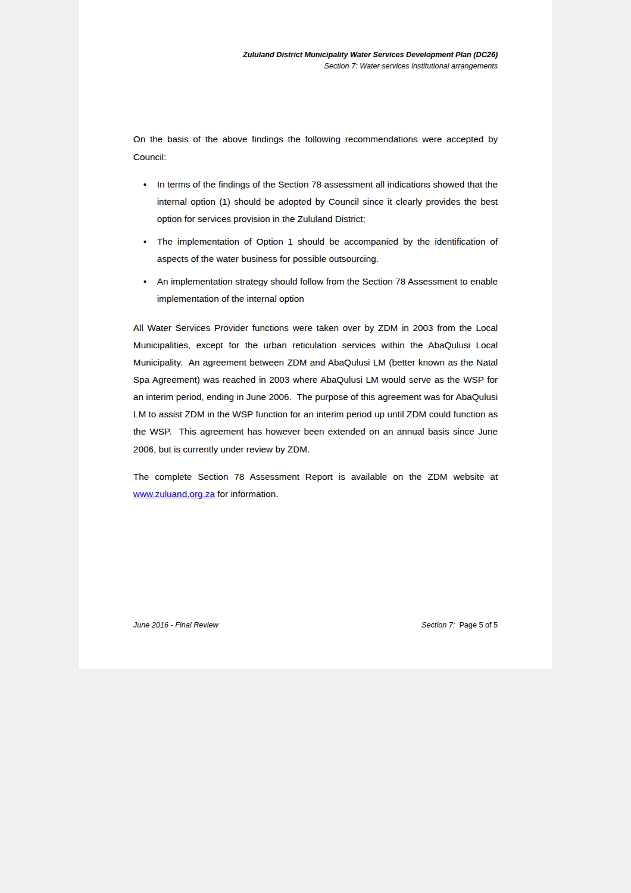Zululand District Municipality Water Services Development Plan (DC26)
Section 7: Water services institutional arrangements
On the basis of the above findings the following recommendations were accepted by Council:
In terms of the findings of the Section 78 assessment all indications showed that the internal option (1) should be adopted by Council since it clearly provides the best option for services provision in the Zululand District;
The implementation of Option 1 should be accompanied by the identification of aspects of the water business for possible outsourcing.
An implementation strategy should follow from the Section 78 Assessment to enable implementation of the internal option
All Water Services Provider functions were taken over by ZDM in 2003 from the Local Municipalities, except for the urban reticulation services within the AbaQulusi Local Municipality. An agreement between ZDM and AbaQulusi LM (better known as the Natal Spa Agreement) was reached in 2003 where AbaQulusi LM would serve as the WSP for an interim period, ending in June 2006. The purpose of this agreement was for AbaQulusi LM to assist ZDM in the WSP function for an interim period up until ZDM could function as the WSP. This agreement has however been extended on an annual basis since June 2006, but is currently under review by ZDM.
The complete Section 78 Assessment Report is available on the ZDM website at www.zuluand.org.za for information.
June 2016 - Final Review
Section 7: Page 5 of 5